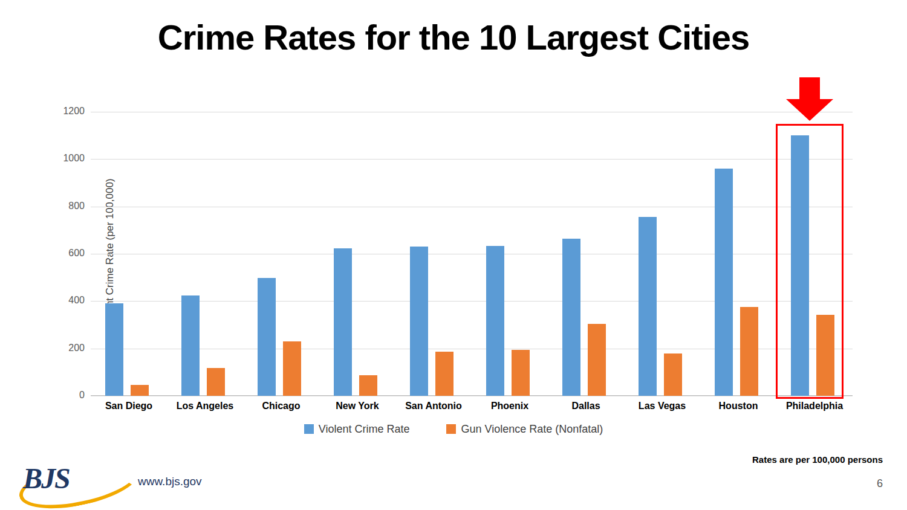Crime Rates for the 10 Largest Cities
Violent Crime Rate (per 100,000)
1200
1000
800
600
400
200
0
San Diego
Los Angeles
Chicago
New York
San Antonio
Phoenix
Dallas
Las Vegas
Houston
Philadelphia
Violent Crime Rate Gun Violence Rate (Nonfatal)
Rates are per 100,000 persons
BJS
www.bjs.gov
6